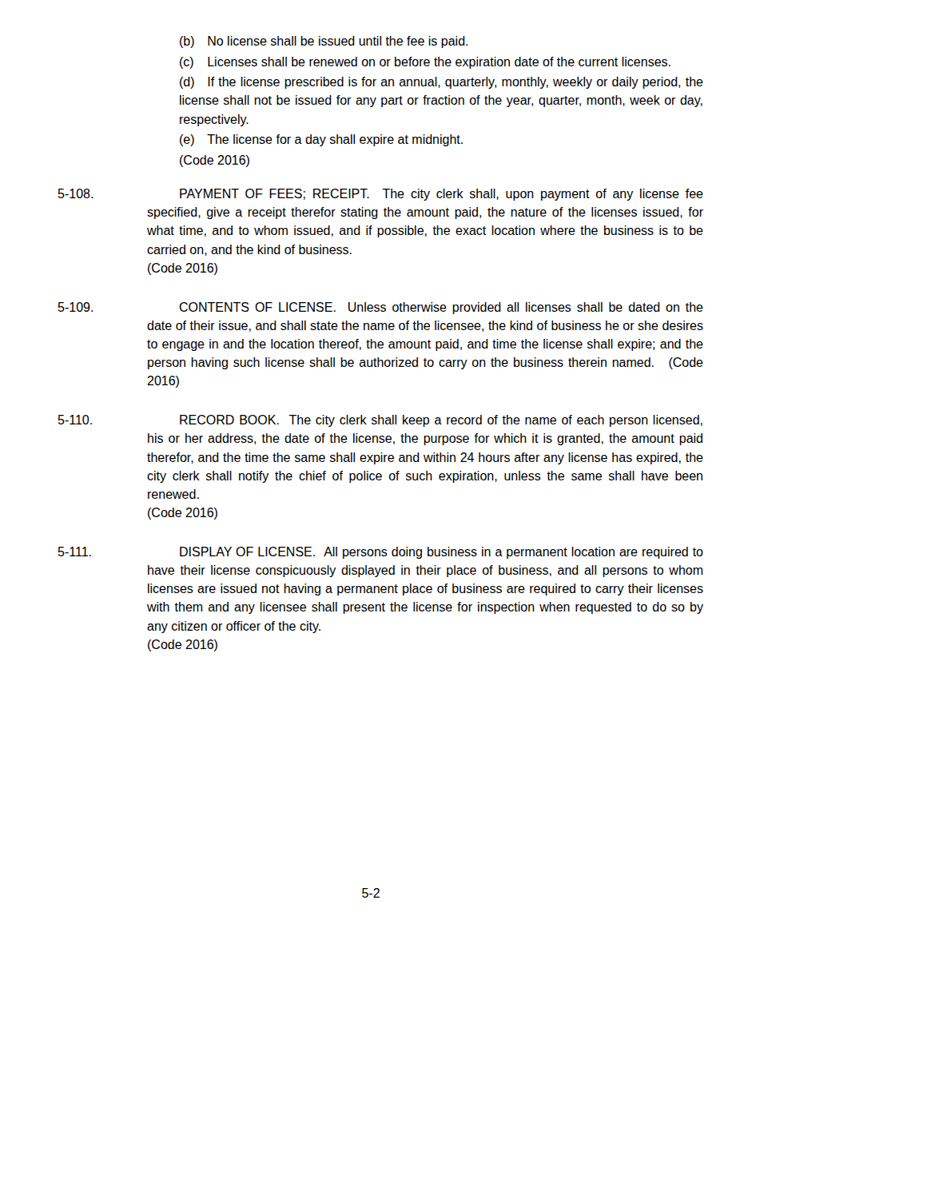(b) No license shall be issued until the fee is paid.
(c) Licenses shall be renewed on or before the expiration date of the current licenses.
(d) If the license prescribed is for an annual, quarterly, monthly, weekly or daily period, the license shall not be issued for any part or fraction of the year, quarter, month, week or day, respectively.
(e) The license for a day shall expire at midnight.
(Code 2016)
5-108.
Payment of fees; receipt. The city clerk shall, upon payment of any license fee specified, give a receipt therefor stating the amount paid, the nature of the licenses issued, for what time, and to whom issued, and if possible, the exact location where the business is to be carried on, and the kind of business.
(Code 2016)
5-109.
Contents of license. Unless otherwise provided all licenses shall be dated on the date of their issue, and shall state the name of the licensee, the kind of business he or she desires to engage in and the location thereof, the amount paid, and time the license shall expire; and the person having such license shall be authorized to carry on the business therein named. (Code 2016)
5-110.
Record book. The city clerk shall keep a record of the name of each person licensed, his or her address, the date of the license, the purpose for which it is granted, the amount paid therefor, and the time the same shall expire and within 24 hours after any license has expired, the city clerk shall notify the chief of police of such expiration, unless the same shall have been renewed.
(Code 2016)
5-111.
Display of license. All persons doing business in a permanent location are required to have their license conspicuously displayed in their place of business, and all persons to whom licenses are issued not having a permanent place of business are required to carry their licenses with them and any licensee shall present the license for inspection when requested to do so by any citizen or officer of the city.
(Code 2016)
5-2